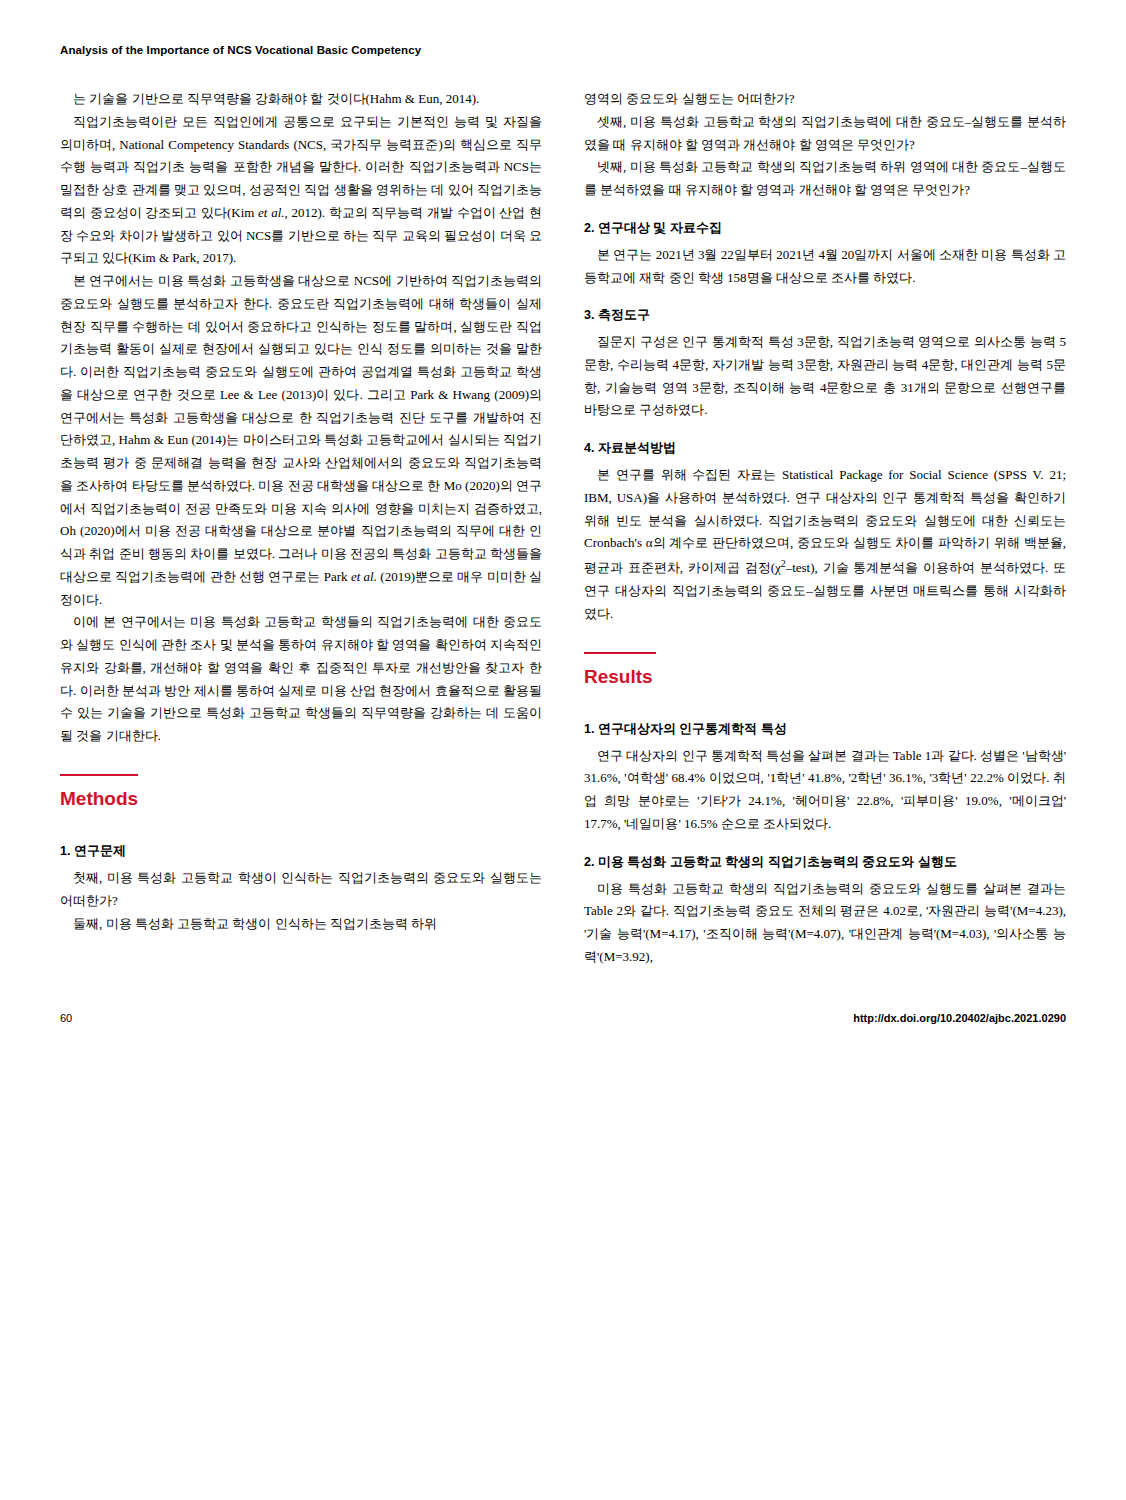Analysis of the Importance of NCS Vocational Basic Competency
는 기술을 기반으로 직무역량을 강화해야 할 것이다(Hahm & Eun, 2014).
직업기초능력이란 모든 직업인에게 공통으로 요구되는 기본적인 능력 및 자질을 의미하며, National Competency Standards (NCS, 국가직무 능력표준)의 핵심으로 직무수행 능력과 직업기초 능력을 포함한 개념을 말한다. 이러한 직업기초능력과 NCS는 밀접한 상호 관계를 맺고 있으며, 성공적인 직업 생활을 영위하는 데 있어 직업기초능력의 중요성이 강조되고 있다(Kim et al., 2012). 학교의 직무능력 개발 수업이 산업 현장 수요와 차이가 발생하고 있어 NCS를 기반으로 하는 직무 교육의 필요성이 더욱 요구되고 있다(Kim & Park, 2017).
본 연구에서는 미용 특성화 고등학생을 대상으로 NCS에 기반하여 직업기초능력의 중요도와 실행도를 분석하고자 한다. 중요도란 직업기초능력에 대해 학생들이 실제 현장 직무를 수행하는 데 있어서 중요하다고 인식하는 정도를 말하며, 실행도란 직업기초능력 활동이 실제로 현장에서 실행되고 있다는 인식 정도를 의미하는 것을 말한다. 이러한 직업기초능력 중요도와 실행도에 관하여 공업계열 특성화 고등학교 학생을 대상으로 연구한 것으로 Lee & Lee (2013)이 있다. 그리고 Park & Hwang (2009)의 연구에서는 특성화 고등학생을 대상으로 한 직업기초능력 진단 도구를 개발하여 진단하였고, Hahm & Eun (2014)는 마이스터고와 특성화 고등학교에서 실시되는 직업기초능력 평가 중 문제해결 능력을 현장 교사와 산업체에서의 중요도와 직업기초능력을 조사하여 타당도를 분석하였다. 미용 전공 대학생을 대상으로 한 Mo (2020)의 연구에서 직업기초능력이 전공 만족도와 미용 지속 의사에 영향을 미치는지 검증하였고, Oh (2020)에서 미용 전공 대학생을 대상으로 분야별 직업기초능력의 직무에 대한 인식과 취업 준비 행동의 차이를 보였다. 그러나 미용 전공의 특성화 고등학교 학생들을 대상으로 직업기초능력에 관한 선행 연구로는 Park et al. (2019)뿐으로 매우 미미한 실정이다.
이에 본 연구에서는 미용 특성화 고등학교 학생들의 직업기초능력에 대한 중요도와 실행도 인식에 관한 조사 및 분석을 통하여 유지해야 할 영역을 확인하여 지속적인 유지와 강화를, 개선해야 할 영역을 확인 후 집중적인 투자로 개선방안을 찾고자 한다. 이러한 분석과 방안 제시를 통하여 실제로 미용 산업 현장에서 효율적으로 활용될 수 있는 기술을 기반으로 특성화 고등학교 학생들의 직무역량을 강화하는 데 도움이 될 것을 기대한다.
Methods
1. 연구문제
첫째, 미용 특성화 고등학교 학생이 인식하는 직업기초능력의 중요도와 실행도는 어떠한가?
둘째, 미용 특성화 고등학교 학생이 인식하는 직업기초능력 하위
영역의 중요도와 실행도는 어떠한가?
셋째, 미용 특성화 고등학교 학생의 직업기초능력에 대한 중요도–실행도를 분석하였을 때 유지해야 할 영역과 개선해야 할 영역은 무엇인가?
넷째, 미용 특성화 고등학교 학생의 직업기초능력 하위 영역에 대한 중요도–실행도를 분석하였을 때 유지해야 할 영역과 개선해야 할 영역은 무엇인가?
2. 연구대상 및 자료수집
본 연구는 2021년 3월 22일부터 2021년 4월 20일까지 서울에 소재한 미용 특성화 고등학교에 재학 중인 학생 158명을 대상으로 조사를 하였다.
3. 측정도구
질문지 구성은 인구 통계학적 특성 3문항, 직업기초능력 영역으로 의사소통 능력 5문항, 수리능력 4문항, 자기개발 능력 3문항, 자원관리 능력 4문항, 대인관계 능력 5문항, 기술능력 영역 3문항, 조직이해 능력 4문항으로 총 31개의 문항으로 선행연구를 바탕으로 구성하였다.
4. 자료분석방법
본 연구를 위해 수집된 자료는 Statistical Package for Social Science (SPSS V. 21; IBM, USA)을 사용하여 분석하였다. 연구 대상자의 인구 통계학적 특성을 확인하기 위해 빈도 분석을 실시하였다. 직업기초능력의 중요도와 실행도에 대한 신뢰도는 Cronbach's α의 계수로 판단하였으며, 중요도와 실행도 차이를 파악하기 위해 백분율, 평균과 표준편차, 카이제곱 검정(χ2–test), 기술 통계분석을 이용하여 분석하였다. 또 연구 대상자의 직업기초능력의 중요도–실행도를 사분면 매트릭스를 통해 시각화하였다.
Results
1. 연구대상자의 인구통계학적 특성
연구 대상자의 인구 통계학적 특성을 살펴본 결과는 Table 1과 같다. 성별은 '남학생' 31.6%, '여학생' 68.4% 이었으며, '1학년' 41.8%, '2학년' 36.1%, '3학년' 22.2% 이었다. 취업 희망 분야로는 '기타'가 24.1%, '헤어미용' 22.8%, '피부미용' 19.0%, '메이크업' 17.7%, '네일미용' 16.5% 순으로 조사되었다.
2. 미용 특성화 고등학교 학생의 직업기초능력의 중요도와 실행도
미용 특성화 고등학교 학생의 직업기초능력의 중요도와 실행도를 살펴본 결과는 Table 2와 같다. 직업기초능력 중요도 전체의 평균은 4.02로, '자원관리 능력'(M=4.23), '기술 능력'(M=4.17), '조직이해 능력'(M=4.07), '대인관계 능력'(M=4.03), '의사소통 능력'(M=3.92),
60
http://dx.doi.org/10.20402/ajbc.2021.0290